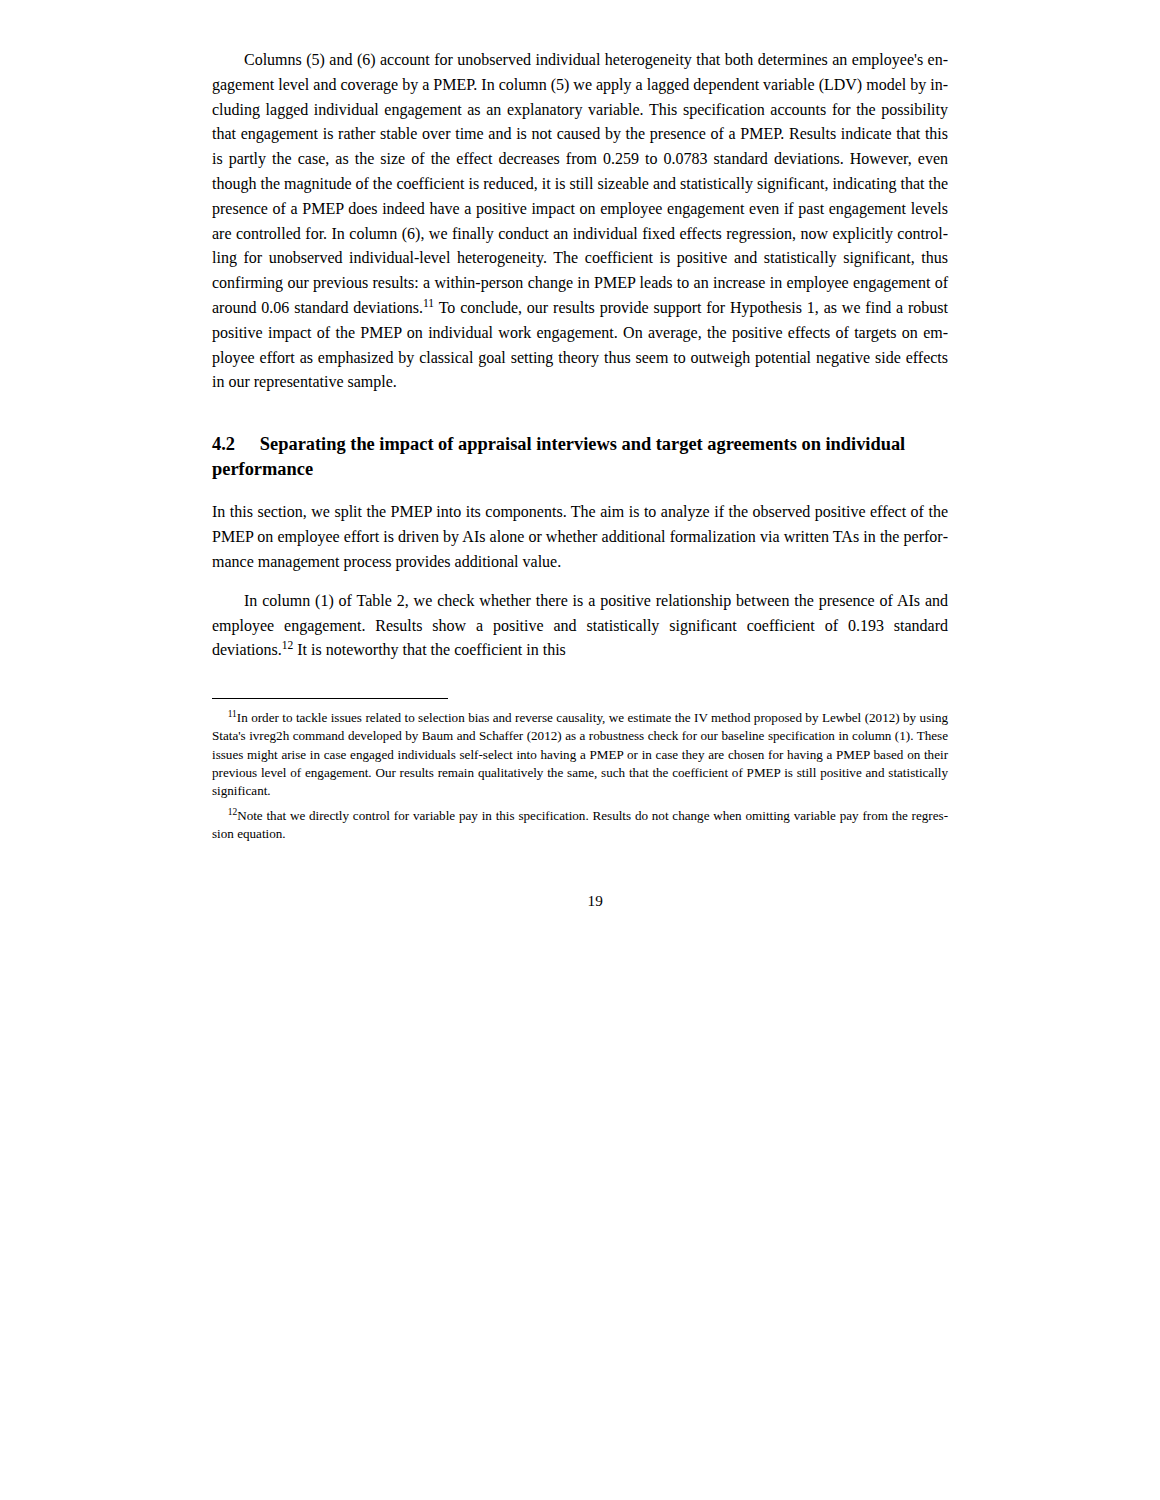Columns (5) and (6) account for unobserved individual heterogeneity that both determines an employee's engagement level and coverage by a PMEP. In column (5) we apply a lagged dependent variable (LDV) model by including lagged individual engagement as an explanatory variable. This specification accounts for the possibility that engagement is rather stable over time and is not caused by the presence of a PMEP. Results indicate that this is partly the case, as the size of the effect decreases from 0.259 to 0.0783 standard deviations. However, even though the magnitude of the coefficient is reduced, it is still sizeable and statistically significant, indicating that the presence of a PMEP does indeed have a positive impact on employee engagement even if past engagement levels are controlled for. In column (6), we finally conduct an individual fixed effects regression, now explicitly controlling for unobserved individual-level heterogeneity. The coefficient is positive and statistically significant, thus confirming our previous results: a within-person change in PMEP leads to an increase in employee engagement of around 0.06 standard deviations.11 To conclude, our results provide support for Hypothesis 1, as we find a robust positive impact of the PMEP on individual work engagement. On average, the positive effects of targets on employee effort as emphasized by classical goal setting theory thus seem to outweigh potential negative side effects in our representative sample.
4.2 Separating the impact of appraisal interviews and target agreements on individual performance
In this section, we split the PMEP into its components. The aim is to analyze if the observed positive effect of the PMEP on employee effort is driven by AIs alone or whether additional formalization via written TAs in the performance management process provides additional value.
In column (1) of Table 2, we check whether there is a positive relationship between the presence of AIs and employee engagement. Results show a positive and statistically significant coefficient of 0.193 standard deviations.12 It is noteworthy that the coefficient in this
11In order to tackle issues related to selection bias and reverse causality, we estimate the IV method proposed by Lewbel (2012) by using Stata's ivreg2h command developed by Baum and Schaffer (2012) as a robustness check for our baseline specification in column (1). These issues might arise in case engaged individuals self-select into having a PMEP or in case they are chosen for having a PMEP based on their previous level of engagement. Our results remain qualitatively the same, such that the coefficient of PMEP is still positive and statistically significant.
12Note that we directly control for variable pay in this specification. Results do not change when omitting variable pay from the regression equation.
19